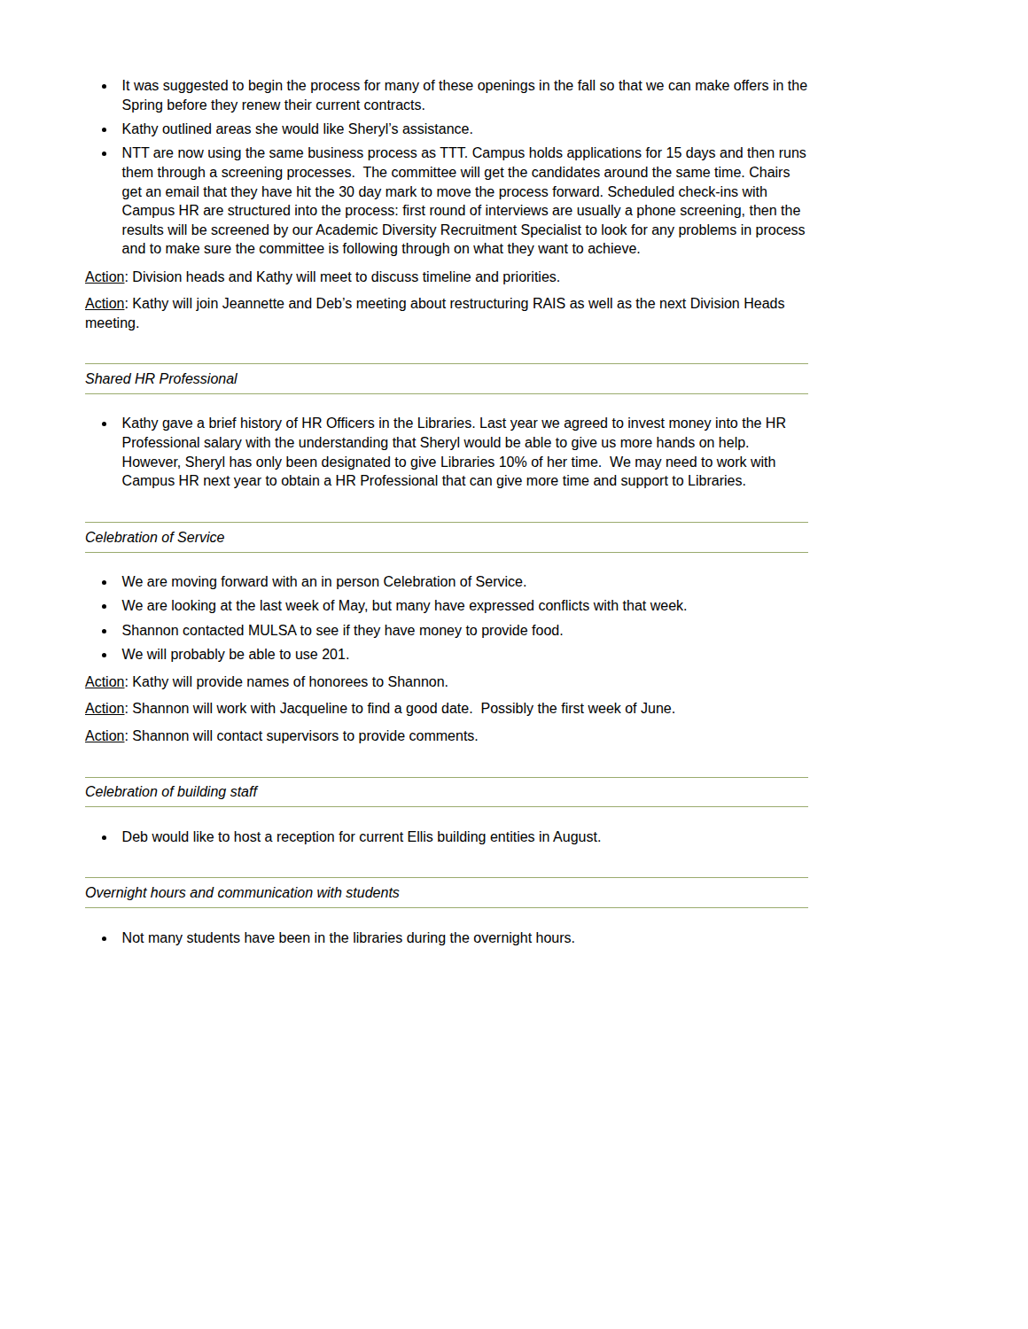It was suggested to begin the process for many of these openings in the fall so that we can make offers in the Spring before they renew their current contracts.
Kathy outlined areas she would like Sheryl’s assistance.
NTT are now using the same business process as TTT. Campus holds applications for 15 days and then runs them through a screening processes. The committee will get the candidates around the same time. Chairs get an email that they have hit the 30 day mark to move the process forward. Scheduled check-ins with Campus HR are structured into the process: first round of interviews are usually a phone screening, then the results will be screened by our Academic Diversity Recruitment Specialist to look for any problems in process and to make sure the committee is following through on what they want to achieve.
Action: Division heads and Kathy will meet to discuss timeline and priorities.
Action: Kathy will join Jeannette and Deb’s meeting about restructuring RAIS as well as the next Division Heads meeting.
Shared HR Professional
Kathy gave a brief history of HR Officers in the Libraries. Last year we agreed to invest money into the HR Professional salary with the understanding that Sheryl would be able to give us more hands on help. However, Sheryl has only been designated to give Libraries 10% of her time. We may need to work with Campus HR next year to obtain a HR Professional that can give more time and support to Libraries.
Celebration of Service
We are moving forward with an in person Celebration of Service.
We are looking at the last week of May, but many have expressed conflicts with that week.
Shannon contacted MULSA to see if they have money to provide food.
We will probably be able to use 201.
Action: Kathy will provide names of honorees to Shannon.
Action: Shannon will work with Jacqueline to find a good date. Possibly the first week of June.
Action: Shannon will contact supervisors to provide comments.
Celebration of building staff
Deb would like to host a reception for current Ellis building entities in August.
Overnight hours and communication with students
Not many students have been in the libraries during the overnight hours.